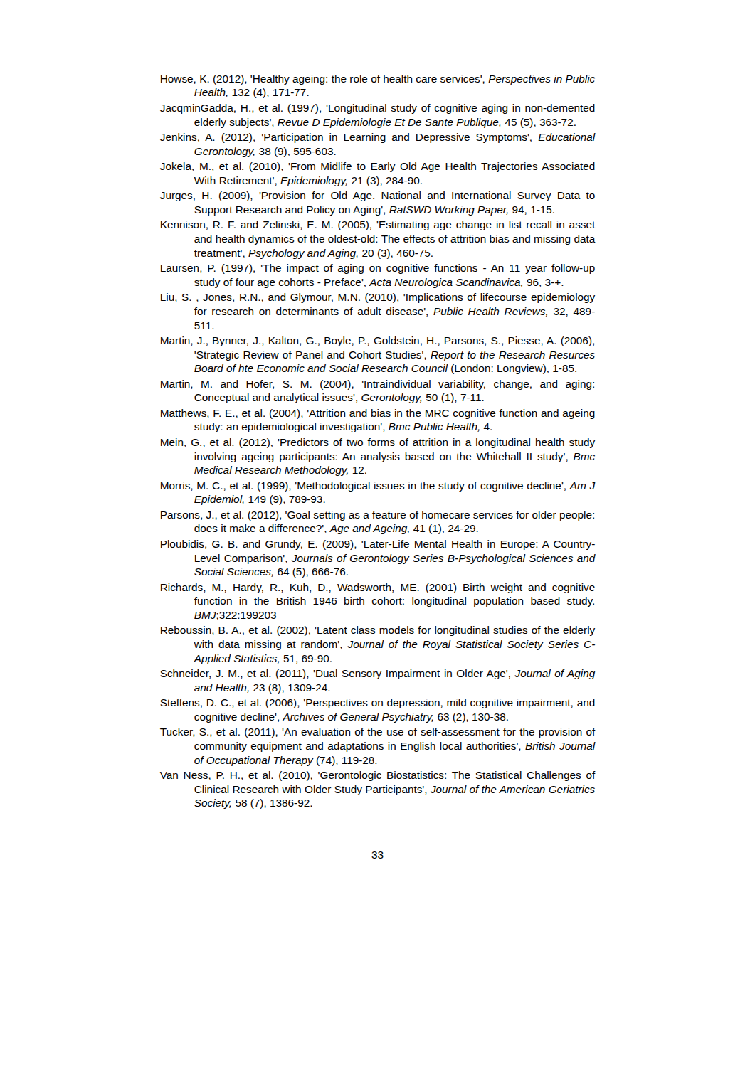Howse, K. (2012), 'Healthy ageing: the role of health care services', Perspectives in Public Health, 132 (4), 171-77.
JacqminGadda, H., et al. (1997), 'Longitudinal study of cognitive aging in non-demented elderly subjects', Revue D Epidemiologie Et De Sante Publique, 45 (5), 363-72.
Jenkins, A. (2012), 'Participation in Learning and Depressive Symptoms', Educational Gerontology, 38 (9), 595-603.
Jokela, M., et al. (2010), 'From Midlife to Early Old Age Health Trajectories Associated With Retirement', Epidemiology, 21 (3), 284-90.
Jurges, H. (2009), 'Provision for Old Age. National and International Survey Data to Support Research and Policy on Aging', RatSWD Working Paper, 94, 1-15.
Kennison, R. F. and Zelinski, E. M. (2005), 'Estimating age change in list recall in asset and health dynamics of the oldest-old: The effects of attrition bias and missing data treatment', Psychology and Aging, 20 (3), 460-75.
Laursen, P. (1997), 'The impact of aging on cognitive functions - An 11 year follow-up study of four age cohorts - Preface', Acta Neurologica Scandinavica, 96, 3-+.
Liu, S. , Jones, R.N., and Glymour, M.N. (2010), 'Implications of lifecourse epidemiology for research on determinants of adult disease', Public Health Reviews, 32, 489-511.
Martin, J., Bynner, J., Kalton, G., Boyle, P., Goldstein, H., Parsons, S., Piesse, A. (2006), 'Strategic Review of Panel and Cohort Studies', Report to the Research Resurces Board of hte Economic and Social Research Council (London: Longview), 1-85.
Martin, M. and Hofer, S. M. (2004), 'Intraindividual variability, change, and aging: Conceptual and analytical issues', Gerontology, 50 (1), 7-11.
Matthews, F. E., et al. (2004), 'Attrition and bias in the MRC cognitive function and ageing study: an epidemiological investigation', Bmc Public Health, 4.
Mein, G., et al. (2012), 'Predictors of two forms of attrition in a longitudinal health study involving ageing participants: An analysis based on the Whitehall II study', Bmc Medical Research Methodology, 12.
Morris, M. C., et al. (1999), 'Methodological issues in the study of cognitive decline', Am J Epidemiol, 149 (9), 789-93.
Parsons, J., et al. (2012), 'Goal setting as a feature of homecare services for older people: does it make a difference?', Age and Ageing, 41 (1), 24-29.
Ploubidis, G. B. and Grundy, E. (2009), 'Later-Life Mental Health in Europe: A Country-Level Comparison', Journals of Gerontology Series B-Psychological Sciences and Social Sciences, 64 (5), 666-76.
Richards, M., Hardy, R., Kuh, D., Wadsworth, ME. (2001) Birth weight and cognitive function in the British 1946 birth cohort: longitudinal population based study. BMJ;322:199203
Reboussin, B. A., et al. (2002), 'Latent class models for longitudinal studies of the elderly with data missing at random', Journal of the Royal Statistical Society Series C-Applied Statistics, 51, 69-90.
Schneider, J. M., et al. (2011), 'Dual Sensory Impairment in Older Age', Journal of Aging and Health, 23 (8), 1309-24.
Steffens, D. C., et al. (2006), 'Perspectives on depression, mild cognitive impairment, and cognitive decline', Archives of General Psychiatry, 63 (2), 130-38.
Tucker, S., et al. (2011), 'An evaluation of the use of self-assessment for the provision of community equipment and adaptations in English local authorities', British Journal of Occupational Therapy (74), 119-28.
Van Ness, P. H., et al. (2010), 'Gerontologic Biostatistics: The Statistical Challenges of Clinical Research with Older Study Participants', Journal of the American Geriatrics Society, 58 (7), 1386-92.
33